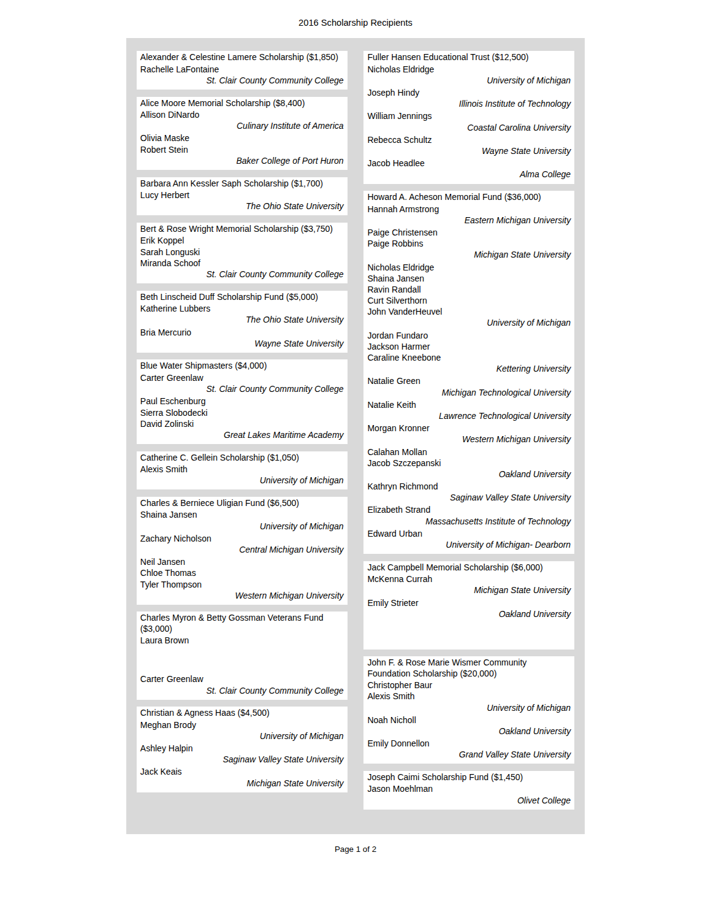2016 Scholarship Recipients
Alexander & Celestine Lamere Scholarship ($1,850)
Rachelle LaFontaine
St. Clair County Community College
Alice Moore Memorial Scholarship ($8,400)
Allison DiNardo
Culinary Institute of America
Olivia Maske
Robert Stein
Baker College of Port Huron
Barbara Ann Kessler Saph Scholarship ($1,700)
Lucy Herbert
The Ohio State University
Bert & Rose Wright Memorial Scholarship ($3,750)
Erik Koppel
Sarah Longuski
Miranda Schoof
St. Clair County Community College
Beth Linscheid Duff Scholarship Fund ($5,000)
Katherine Lubbers
The Ohio State University
Bria Mercurio
Wayne State University
Blue Water Shipmasters ($4,000)
Carter Greenlaw
St. Clair County Community College
Paul Eschenburg
Sierra Slobodecki
David Zolinski
Great Lakes Maritime Academy
Catherine C. Gellein Scholarship ($1,050)
Alexis Smith
University of Michigan
Charles & Berniece Uligian Fund ($6,500)
Shaina Jansen
University of Michigan
Zachary Nicholson
Central Michigan University
Neil Jansen
Chloe Thomas
Tyler Thompson
Western Michigan University
Charles Myron & Betty Gossman Veterans Fund ($3,000)
Laura Brown
Carter Greenlaw
St. Clair County Community College
Christian & Agness Haas ($4,500)
Meghan Brody
University of Michigan
Ashley Halpin
Saginaw Valley State University
Jack Keais
Michigan State University
Fuller Hansen Educational Trust ($12,500)
Nicholas Eldridge
University of Michigan
Joseph Hindy
Illinois Institute of Technology
William Jennings
Coastal Carolina University
Rebecca Schultz
Wayne State University
Jacob Headlee
Alma College
Howard A. Acheson Memorial Fund ($36,000)
Hannah Armstrong
Eastern Michigan University
Paige Christensen
Paige Robbins
Michigan State University
Nicholas Eldridge
Shaina Jansen
Ravin Randall
Curt Silverthorn
John VanderHeuvel
University of Michigan
Jordan Fundaro
Jackson Harmer
Caraline Kneebone
Kettering University
Natalie Green
Michigan Technological University
Natalie Keith
Lawrence Technological University
Morgan Kronner
Western Michigan University
Calahan Mollan
Jacob Szczepanski
Oakland University
Kathryn Richmond
Saginaw Valley State University
Elizabeth Strand
Massachusetts Institute of Technology
Edward Urban
University of Michigan- Dearborn
Jack Campbell Memorial Scholarship ($6,000)
McKenna Currah
Michigan State University
Emily Strieter
Oakland University
John F. & Rose Marie Wismer Community Foundation Scholarship ($20,000)
Christopher Baur
Alexis Smith
University of Michigan
Noah Nicholl
Oakland University
Emily Donnellon
Grand Valley State University
Joseph Caimi Scholarship Fund ($1,450)
Jason Moehlman
Olivet College
Page 1 of 2